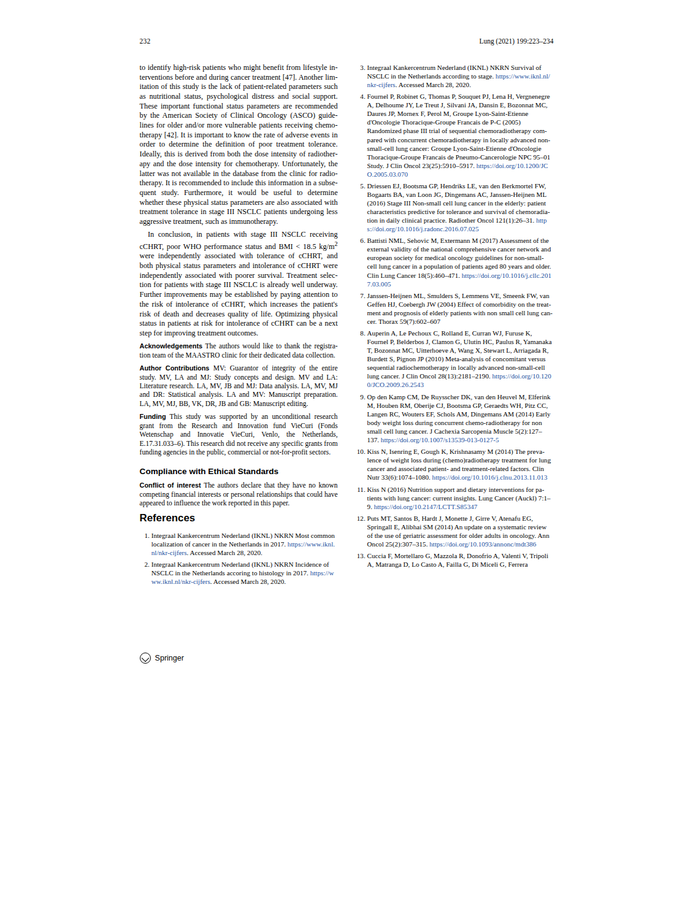232
Lung (2021) 199:223–234
to identify high-risk patients who might benefit from lifestyle interventions before and during cancer treatment [47]. Another limitation of this study is the lack of patient-related parameters such as nutritional status, psychological distress and social support. These important functional status parameters are recommended by the American Society of Clinical Oncology (ASCO) guidelines for older and/or more vulnerable patients receiving chemotherapy [42]. It is important to know the rate of adverse events in order to determine the definition of poor treatment tolerance. Ideally, this is derived from both the dose intensity of radiotherapy and the dose intensity for chemotherapy. Unfortunately, the latter was not available in the database from the clinic for radiotherapy. It is recommended to include this information in a subsequent study. Furthermore, it would be useful to determine whether these physical status parameters are also associated with treatment tolerance in stage III NSCLC patients undergoing less aggressive treatment, such as immunotherapy.
In conclusion, in patients with stage III NSCLC receiving cCHRT, poor WHO performance status and BMI < 18.5 kg/m2 were independently associated with tolerance of cCHRT, and both physical status parameters and intolerance of cCHRT were independently associated with poorer survival. Treatment selection for patients with stage III NSCLC is already well underway. Further improvements may be established by paying attention to the risk of intolerance of cCHRT, which increases the patient's risk of death and decreases quality of life. Optimizing physical status in patients at risk for intolerance of cCHRT can be a next step for improving treatment outcomes.
Acknowledgements The authors would like to thank the registration team of the MAASTRO clinic for their dedicated data collection.
Author Contributions MV: Guarantor of integrity of the entire study. MV, LA and MJ: Study concepts and design. MV and LA: Literature research. LA, MV, JB and MJ: Data analysis. LA, MV, MJ and DR: Statistical analysis. LA and MV: Manuscript preparation. LA, MV, MJ, BB, VK, DR, JB and GB: Manuscript editing.
Funding This study was supported by an unconditional research grant from the Research and Innovation fund VieCuri (Fonds Wetenschap and Innovatie VieCuri, Venlo, the Netherlands, E.17.31.033–6). This research did not receive any specific grants from funding agencies in the public, commercial or not-for-profit sectors.
Compliance with Ethical Standards
Conflict of interest The authors declare that they have no known competing financial interests or personal relationships that could have appeared to influence the work reported in this paper.
References
Integraal Kankercentrum Nederland (IKNL) NKRN Most common localization of cancer in the Netherlands in 2017. https://www.iknl.nl/nkr-cijfers. Accessed March 28, 2020.
Integraal Kankercentrum Nederland (IKNL) NKRN Incidence of NSCLC in the Netherlands accoring to histology in 2017. https://www.iknl.nl/nkr-cijfers. Accessed March 28, 2020.
Integraal Kankercentrum Nederland (IKNL) NKRN Survival of NSCLC in the Netherlands according to stage. https://www.iknl.nl/nkr-cijfers. Accessed March 28, 2020.
Fournel P, Robinet G, Thomas P, Souquet PJ, Lena H, Vergnenegre A, Delhoume JY, Le Treut J, Silvani JA, Dansin E, Bozonnat MC, Daures JP, Mornex F, Perol M, Groupe Lyon-Saint-Etienne d'Oncologie Thoracique-Groupe Francais de P-C (2005) Randomized phase III trial of sequential chemoradiotherapy compared with concurrent chemoradiotherapy in locally advanced non-small-cell lung cancer: Groupe Lyon-Saint-Etienne d'Oncologie Thoracique-Groupe Francais de Pneumo-Cancerologie NPC 95–01 Study. J Clin Oncol 23(25):5910–5917. https://doi.org/10.1200/JCO.2005.03.070
Driessen EJ, Bootsma GP, Hendriks LE, van den Berkmortel FW, Bogaarts BA, van Loon JG, Dingemans AC, Janssen-Heijnen ML (2016) Stage III Non-small cell lung cancer in the elderly: patient characteristics predictive for tolerance and survival of chemoradiation in daily clinical practice. Radiother Oncol 121(1):26–31. https://doi.org/10.1016/j.radonc.2016.07.025
Battisti NML, Sehovic M, Extermann M (2017) Assessment of the external validity of the national comprehensive cancer network and european society for medical oncology guidelines for non-small-cell lung cancer in a population of patients aged 80 years and older. Clin Lung Cancer 18(5):460–471. https://doi.org/10.1016/j.cllc.2017.03.005
Janssen-Heijnen ML, Smulders S, Lemmens VE, Smeenk FW, van Geffen HJ, Coebergh JW (2004) Effect of comorbidity on the treatment and prognosis of elderly patients with non small cell lung cancer. Thorax 59(7):602–607
Auperin A, Le Pechoux C, Rolland E, Curran WJ, Furuse K, Fournel P, Belderbos J, Clamon G, Ulutin HC, Paulus R, Yamanaka T, Bozonnat MC, Uitterhoeve A, Wang X, Stewart L, Arriagada R, Burdett S, Pignon JP (2010) Meta-analysis of concomitant versus sequential radiochemotherapy in locally advanced non-small-cell lung cancer. J Clin Oncol 28(13):2181–2190. https://doi.org/10.1200/JCO.2009.26.2543
Op den Kamp CM, De Ruysscher DK, van den Heuvel M, Elferink M, Houben RM, Oberije CJ, Bootsma GP, Geraedts WH, Pitz CC, Langen RC, Wouters EF, Schols AM, Dingemans AM (2014) Early body weight loss during concurrent chemo-radiotherapy for non small cell lung cancer. J Cachexia Sarcopenia Muscle 5(2):127–137. https://doi.org/10.1007/s13539-013-0127-5
Kiss N, Isenring E, Gough K, Krishnasamy M (2014) The prevalence of weight loss during (chemo)radiotherapy treatment for lung cancer and associated patient- and treatment-related factors. Clin Nutr 33(6):1074–1080. https://doi.org/10.1016/j.clnu.2013.11.013
Kiss N (2016) Nutrition support and dietary interventions for patients with lung cancer: current insights. Lung Cancer (Auckl) 7:1–9. https://doi.org/10.2147/LCTT.S85347
Puts MT, Santos B, Hardt J, Monette J, Girre V, Atenafu EG, Springall E, Alibhai SM (2014) An update on a systematic review of the use of geriatric assessment for older adults in oncology. Ann Oncol 25(2):307–315. https://doi.org/10.1093/annonc/mdt386
Cuccia F, Mortellaro G, Mazzola R, Donofrio A, Valenti V, Tripoli A, Matranga D, Lo Casto A, Failla G, Di Miceli G, Ferrera
Springer